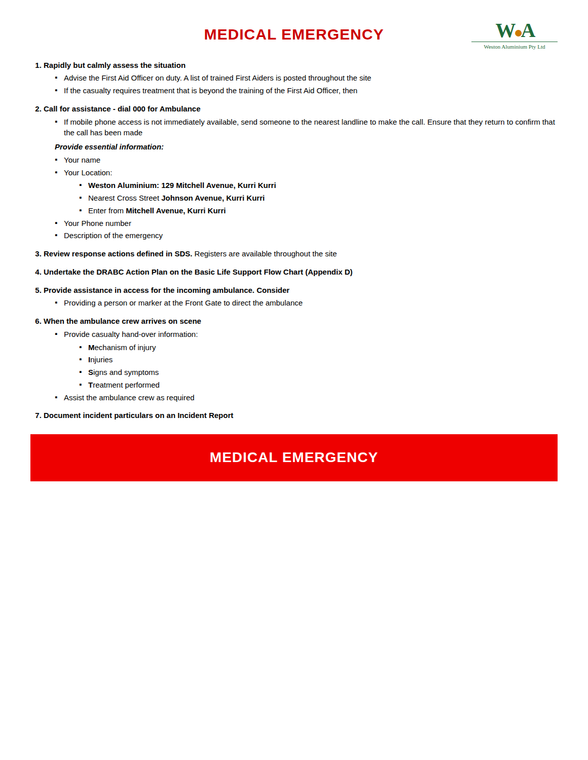MEDICAL EMERGENCY
W●A
Weston Aluminium Pty Ltd
Rapidly but calmly assess the situation
Advise the First Aid Officer on duty. A list of trained First Aiders is posted throughout the site
If the casualty requires treatment that is beyond the training of the First Aid Officer, then
Call for assistance - dial 000 for Ambulance
If mobile phone access is not immediately available, send someone to the nearest landline to make the call. Ensure that they return to confirm that the call has been made
Provide essential information:
Your name
Your Location:
Weston Aluminium: 129 Mitchell Avenue, Kurri Kurri
Nearest Cross Street Johnson Avenue, Kurri Kurri
Enter from Mitchell Avenue, Kurri Kurri
Your Phone number
Description of the emergency
Review response actions defined in SDS. Registers are available throughout the site
Undertake the DRABC Action Plan on the Basic Life Support Flow Chart (Appendix D)
Provide assistance in access for the incoming ambulance. Consider
Providing a person or marker at the Front Gate to direct the ambulance
When the ambulance crew arrives on scene
Provide casualty hand-over information:
Mechanism of injury
Injuries
Signs and symptoms
Treatment performed
Assist the ambulance crew as required
Document incident particulars on an Incident Report
MEDICAL EMERGENCY